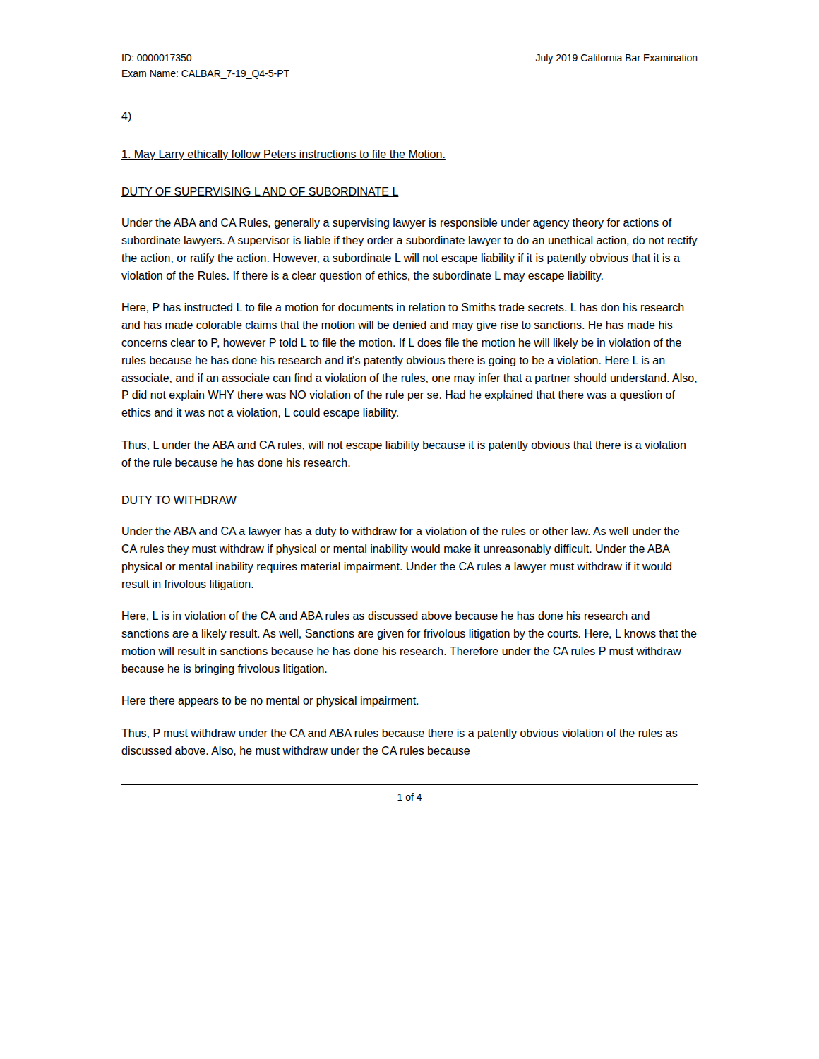ID: 0000017350 Exam Name: CALBAR_7-19_Q4-5-PT
July 2019 California Bar Examination
4)
1. May Larry ethically follow Peters instructions to file the Motion.
DUTY OF SUPERVISING L AND OF SUBORDINATE L
Under the ABA and CA Rules, generally a supervising lawyer is responsible under agency theory for actions of subordinate lawyers. A supervisor is liable if they order a subordinate lawyer to do an unethical action, do not rectify the action, or ratify the action. However, a subordinate L will not escape liability if it is patently obvious that it is a violation of the Rules. If there is a clear question of ethics, the subordinate L may escape liability.
Here, P has instructed L to file a motion for documents in relation to Smiths trade secrets. L has don his research and has made colorable claims that the motion will be denied and may give rise to sanctions. He has made his concerns clear to P, however P told L to file the motion. If L does file the motion he will likely be in violation of the rules because he has done his research and it's patently obvious there is going to be a violation. Here L is an associate, and if an associate can find a violation of the rules, one may infer that a partner should understand. Also, P did not explain WHY there was NO violation of the rule per se. Had he explained that there was a question of ethics and it was not a violation, L could escape liability.
Thus, L under the ABA and CA rules, will not escape liability because it is patently obvious that there is a violation of the rule because he has done his research.
DUTY TO WITHDRAW
Under the ABA and CA a lawyer has a duty to withdraw for a violation of the rules or other law. As well under the CA rules they must withdraw if physical or mental inability would make it unreasonably difficult. Under the ABA physical or mental inability requires material impairment. Under the CA rules a lawyer must withdraw if it would result in frivolous litigation.
Here, L is in violation of the CA and ABA rules as discussed above because he has done his research and sanctions are a likely result. As well, Sanctions are given for frivolous litigation by the courts. Here, L knows that the motion will result in sanctions because he has done his research. Therefore under the CA rules P must withdraw because he is bringing frivolous litigation.
Here there appears to be no mental or physical impairment.
Thus, P must withdraw under the CA and ABA rules because there is a patently obvious violation of the rules as discussed above. Also, he must withdraw under the CA rules because
1 of 4